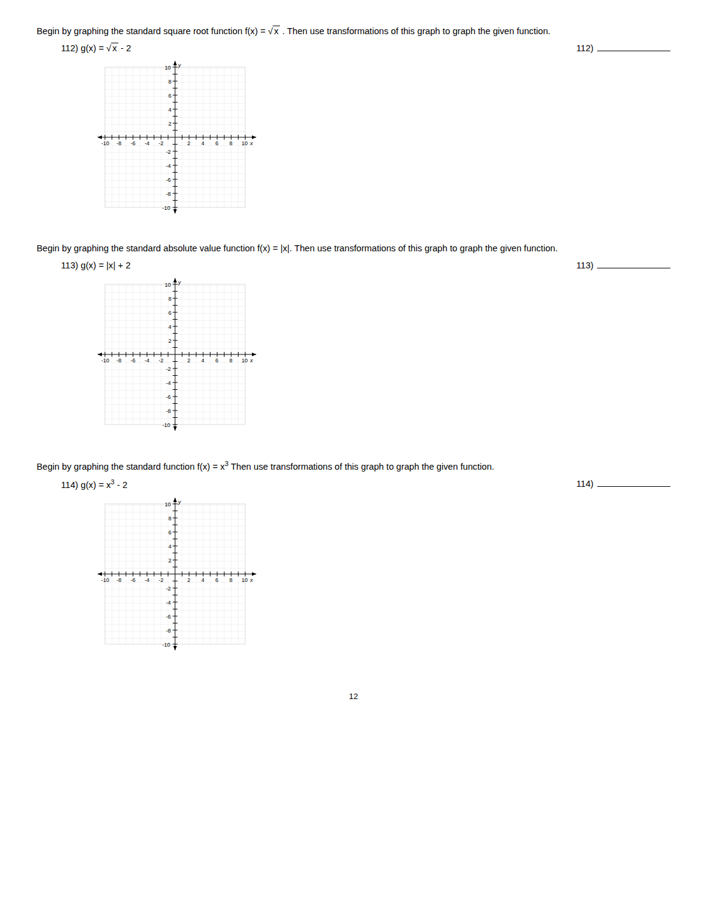Begin by graphing the standard square root function f(x) = √x . Then use transformations of this graph to graph the given function.
112) g(x) = √x - 2
112)
-10 -8 -6 -4 -2 2 4 6 8 10 10 8 6 4 2 -2 -4 -6 -8 -10 y x
Begin by graphing the standard absolute value function f(x) = |x|. Then use transformations of this graph to graph the given function.
113) g(x) = |x| + 2
113)
-10 -8 -6 -4 -2 2 4 6 8 10 10 8 6 4 2 -2 -4 -6 -8 -10 y x
Begin by graphing the standard function f(x) = x3 Then use transformations of this graph to graph the given function.
114) g(x) = x3 - 2
114)
-10 -8 -6 -4 -2 2 4 6 8 10 10 8 6 4 2 -2 -4 -6 -8 -10 y x
12